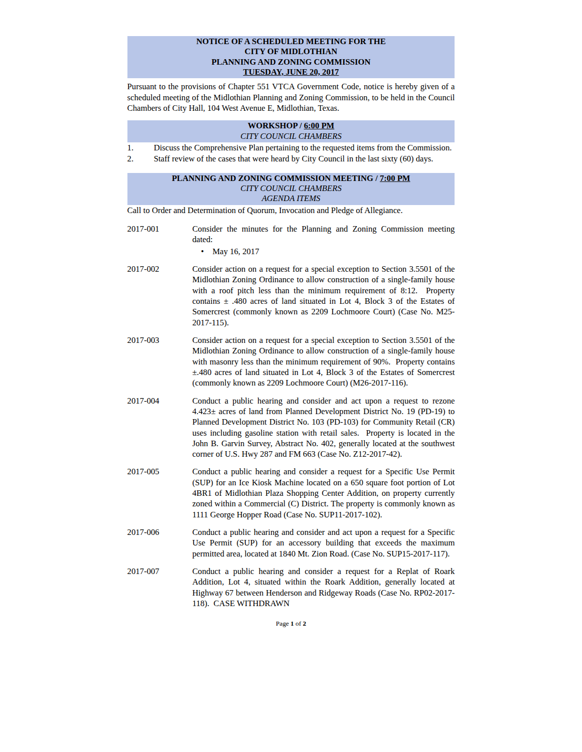NOTICE OF A SCHEDULED MEETING FOR THE
CITY OF MIDLOTHIAN
PLANNING AND ZONING COMMISSION
TUESDAY, JUNE 20, 2017
Pursuant to the provisions of Chapter 551 VTCA Government Code, notice is hereby given of a scheduled meeting of the Midlothian Planning and Zoning Commission, to be held in the Council Chambers of City Hall, 104 West Avenue E, Midlothian, Texas.
WORKSHOP / 6:00 PM
CITY COUNCIL CHAMBERS
Discuss the Comprehensive Plan pertaining to the requested items from the Commission.
Staff review of the cases that were heard by City Council in the last sixty (60) days.
PLANNING AND ZONING COMMISSION MEETING / 7:00 PM
CITY COUNCIL CHAMBERS
AGENDA ITEMS
Call to Order and Determination of Quorum, Invocation and Pledge of Allegiance.
| 2017-001 | Consider the minutes for the Planning and Zoning Commission meeting dated: • May 16, 2017 |
| 2017-002 | Consider action on a request for a special exception to Section 3.5501 of the Midlothian Zoning Ordinance to allow construction of a single-family house with a roof pitch less than the minimum requirement of 8:12. Property contains ± .480 acres of land situated in Lot 4, Block 3 of the Estates of Somercrest (commonly known as 2209 Lochmoore Court) (Case No. M25-2017-115). |
| 2017-003 | Consider action on a request for a special exception to Section 3.5501 of the Midlothian Zoning Ordinance to allow construction of a single-family house with masonry less than the minimum requirement of 90%. Property contains ±.480 acres of land situated in Lot 4, Block 3 of the Estates of Somercrest (commonly known as 2209 Lochmoore Court) (M26-2017-116). |
| 2017-004 | Conduct a public hearing and consider and act upon a request to rezone 4.423± acres of land from Planned Development District No. 19 (PD-19) to Planned Development District No. 103 (PD-103) for Community Retail (CR) uses including gasoline station with retail sales. Property is located in the John B. Garvin Survey, Abstract No. 402, generally located at the southwest corner of U.S. Hwy 287 and FM 663 (Case No. Z12-2017-42). |
| 2017-005 | Conduct a public hearing and consider a request for a Specific Use Permit (SUP) for an Ice Kiosk Machine located on a 650 square foot portion of Lot 4BR1 of Midlothian Plaza Shopping Center Addition, on property currently zoned within a Commercial (C) District. The property is commonly known as 1111 George Hopper Road (Case No. SUP11-2017-102). |
| 2017-006 | Conduct a public hearing and consider and act upon a request for a Specific Use Permit (SUP) for an accessory building that exceeds the maximum permitted area, located at 1840 Mt. Zion Road. (Case No. SUP15-2017-117). |
| 2017-007 | Conduct a public hearing and consider a request for a Replat of Roark Addition, Lot 4, situated within the Roark Addition, generally located at Highway 67 between Henderson and Ridgeway Roads (Case No. RP02-2017-118). CASE WITHDRAWN |
Page 1 of 2